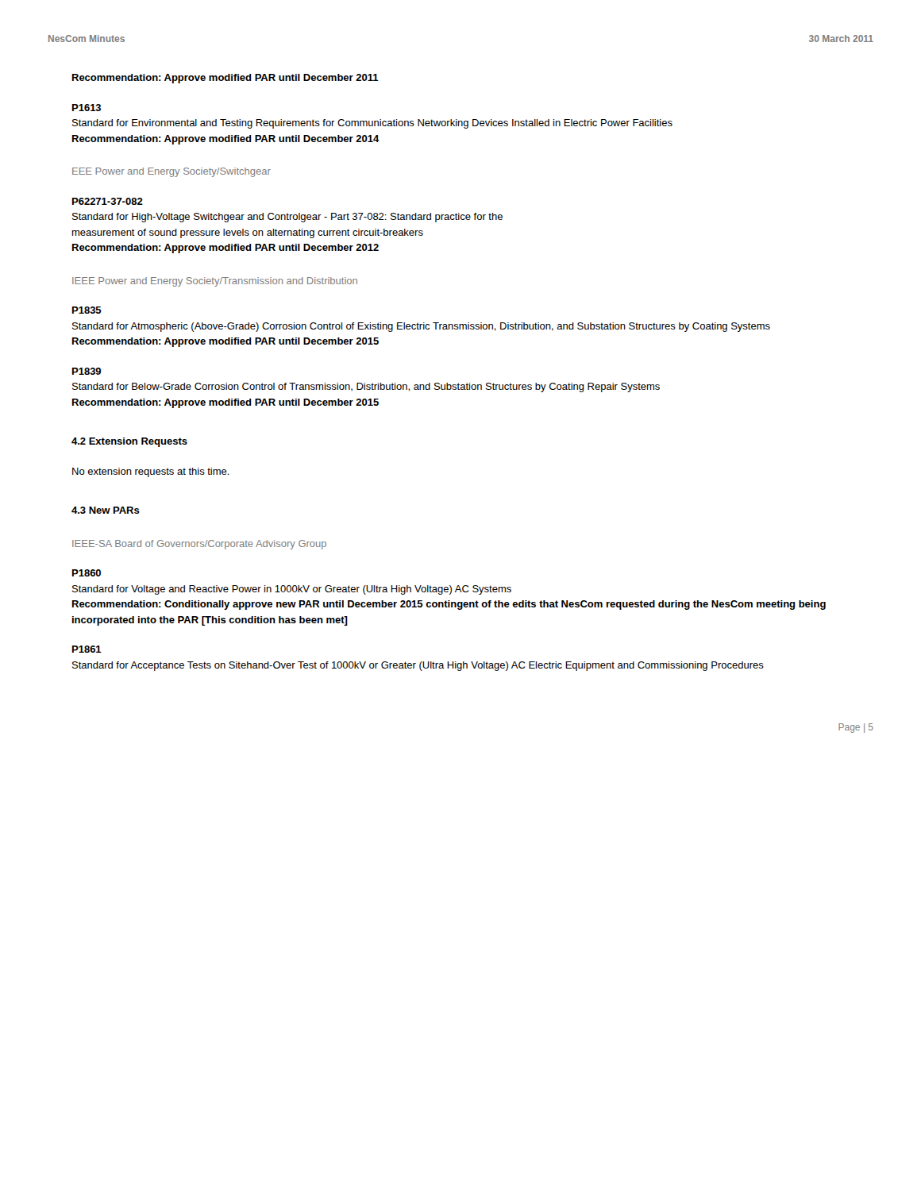NesCom Minutes 30 March 2011
Recommendation: Approve modified PAR until December 2011
P1613
Standard for Environmental and Testing Requirements for Communications Networking Devices Installed in Electric Power Facilities
Recommendation: Approve modified PAR until December 2014
EEE Power and Energy Society/Switchgear
P62271-37-082
Standard for High-Voltage Switchgear and Controlgear - Part 37-082: Standard practice for the
measurement of sound pressure levels on alternating current circuit-breakers
Recommendation: Approve modified PAR until December 2012
IEEE Power and Energy Society/Transmission and Distribution
P1835
Standard for Atmospheric (Above-Grade) Corrosion Control of Existing Electric Transmission, Distribution, and Substation Structures by Coating Systems
Recommendation: Approve modified PAR until December 2015
P1839
Standard for Below-Grade Corrosion Control of Transmission, Distribution, and Substation Structures by Coating Repair Systems
Recommendation: Approve modified PAR until December 2015
4.2 Extension Requests
No extension requests at this time.
4.3 New PARs
IEEE-SA Board of Governors/Corporate Advisory Group
P1860
Standard for Voltage and Reactive Power in 1000kV or Greater (Ultra High Voltage) AC Systems
Recommendation: Conditionally approve new PAR until December 2015 contingent of the edits that NesCom requested during the NesCom meeting being incorporated into the PAR [This condition has been met]
P1861
Standard for Acceptance Tests on Sitehand-Over Test of 1000kV or Greater (Ultra High Voltage) AC Electric Equipment and Commissioning Procedures
Page | 5